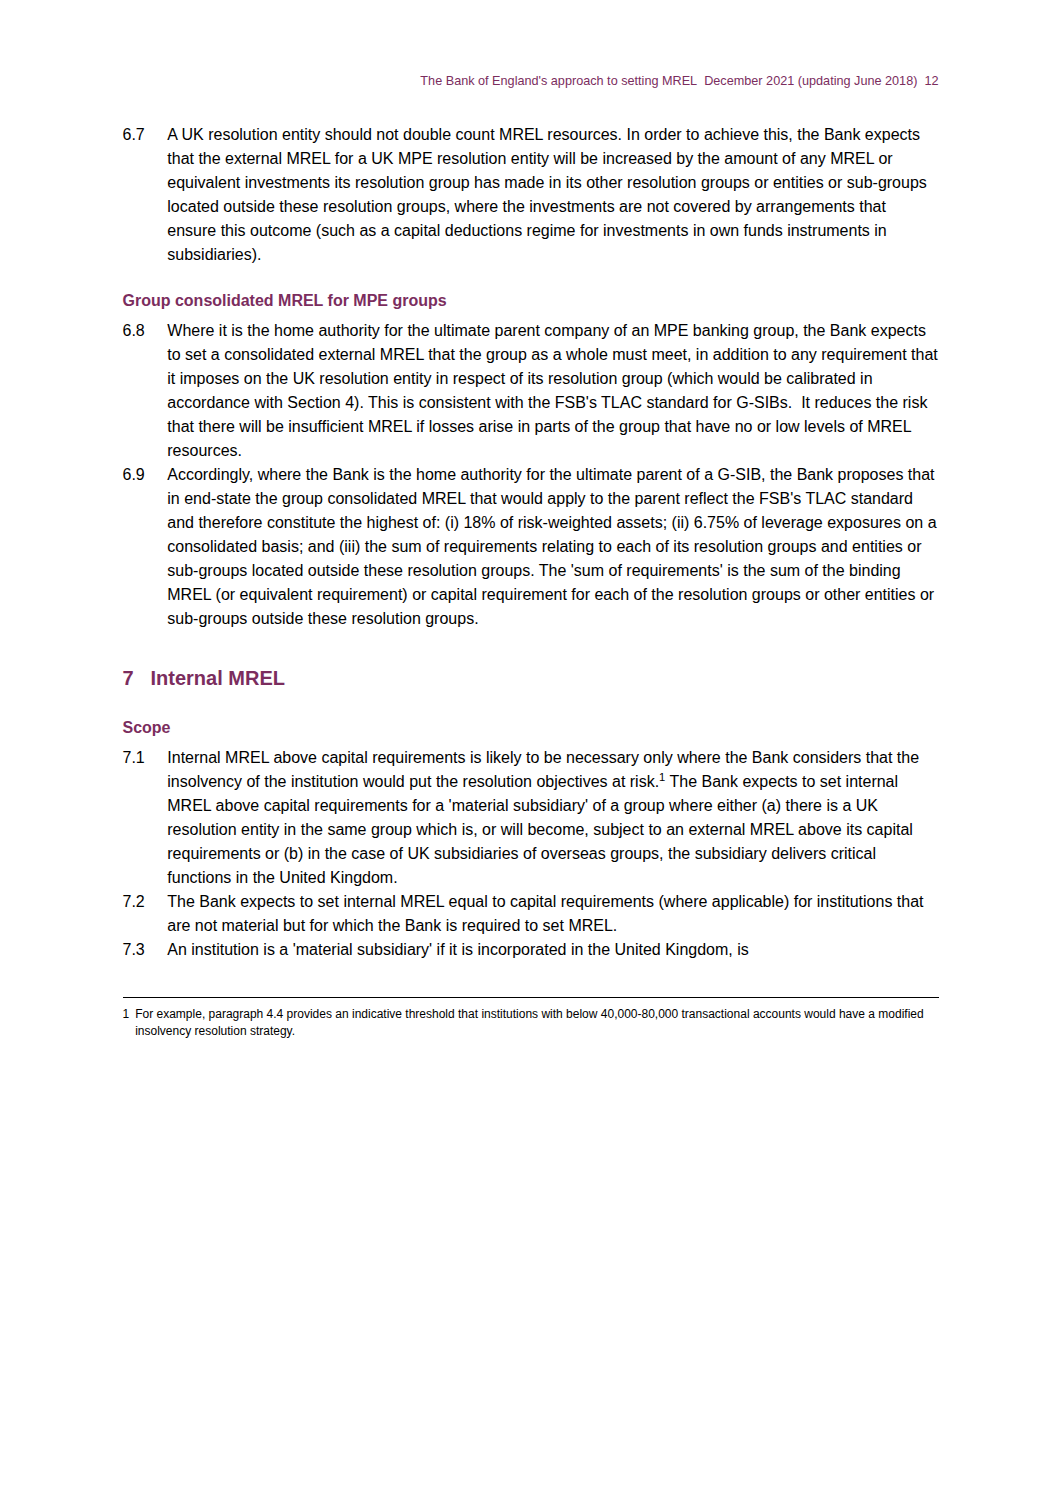The Bank of England's approach to setting MREL December 2021 (updating June 2018) 12
6.7 A UK resolution entity should not double count MREL resources. In order to achieve this, the Bank expects that the external MREL for a UK MPE resolution entity will be increased by the amount of any MREL or equivalent investments its resolution group has made in its other resolution groups or entities or sub-groups located outside these resolution groups, where the investments are not covered by arrangements that ensure this outcome (such as a capital deductions regime for investments in own funds instruments in subsidiaries).
Group consolidated MREL for MPE groups
6.8 Where it is the home authority for the ultimate parent company of an MPE banking group, the Bank expects to set a consolidated external MREL that the group as a whole must meet, in addition to any requirement that it imposes on the UK resolution entity in respect of its resolution group (which would be calibrated in accordance with Section 4). This is consistent with the FSB's TLAC standard for G-SIBs. It reduces the risk that there will be insufficient MREL if losses arise in parts of the group that have no or low levels of MREL resources.
6.9 Accordingly, where the Bank is the home authority for the ultimate parent of a G-SIB, the Bank proposes that in end-state the group consolidated MREL that would apply to the parent reflect the FSB's TLAC standard and therefore constitute the highest of: (i) 18% of risk-weighted assets; (ii) 6.75% of leverage exposures on a consolidated basis; and (iii) the sum of requirements relating to each of its resolution groups and entities or sub-groups located outside these resolution groups. The 'sum of requirements' is the sum of the binding MREL (or equivalent requirement) or capital requirement for each of the resolution groups or other entities or sub-groups outside these resolution groups.
7 Internal MREL
Scope
7.1 Internal MREL above capital requirements is likely to be necessary only where the Bank considers that the insolvency of the institution would put the resolution objectives at risk.1 The Bank expects to set internal MREL above capital requirements for a 'material subsidiary' of a group where either (a) there is a UK resolution entity in the same group which is, or will become, subject to an external MREL above its capital requirements or (b) in the case of UK subsidiaries of overseas groups, the subsidiary delivers critical functions in the United Kingdom.
7.2 The Bank expects to set internal MREL equal to capital requirements (where applicable) for institutions that are not material but for which the Bank is required to set MREL.
7.3 An institution is a 'material subsidiary' if it is incorporated in the United Kingdom, is
1 For example, paragraph 4.4 provides an indicative threshold that institutions with below 40,000-80,000 transactional accounts would have a modified insolvency resolution strategy.